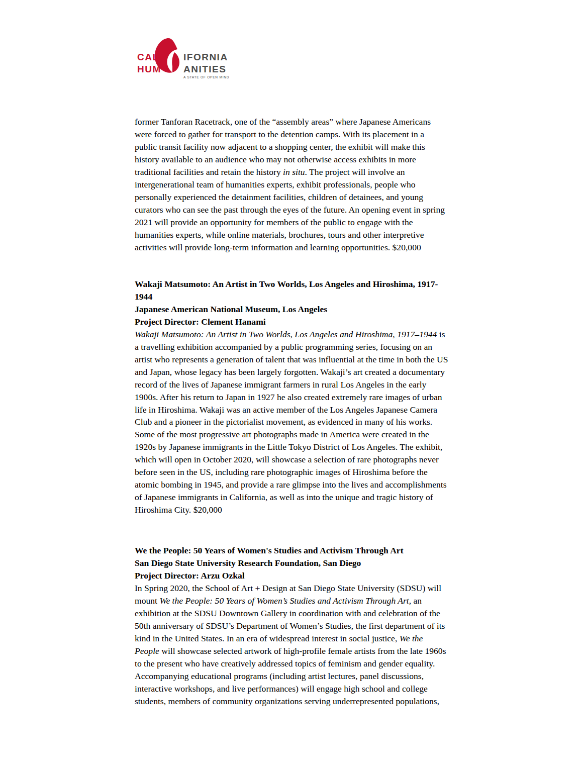CAL IFORNIA HUM ANITIES A STATE OF OPEN MIND
former Tanforan Racetrack, one of the “assembly areas” where Japanese Americans were forced to gather for transport to the detention camps. With its placement in a public transit facility now adjacent to a shopping center, the exhibit will make this history available to an audience who may not otherwise access exhibits in more traditional facilities and retain the history in situ. The project will involve an intergenerational team of humanities experts, exhibit professionals, people who personally experienced the detainment facilities, children of detainees, and young curators who can see the past through the eyes of the future. An opening event in spring 2021 will provide an opportunity for members of the public to engage with the humanities experts, while online materials, brochures, tours and other interpretive activities will provide long-term information and learning opportunities. $20,000
Wakaji Matsumoto: An Artist in Two Worlds, Los Angeles and Hiroshima, 1917-1944
Japanese American National Museum, Los Angeles
Project Director: Clement Hanami
Wakaji Matsumoto: An Artist in Two Worlds, Los Angeles and Hiroshima, 1917–1944 is a travelling exhibition accompanied by a public programming series, focusing on an artist who represents a generation of talent that was influential at the time in both the US and Japan, whose legacy has been largely forgotten. Wakaji’s art created a documentary record of the lives of Japanese immigrant farmers in rural Los Angeles in the early 1900s. After his return to Japan in 1927 he also created extremely rare images of urban life in Hiroshima. Wakaji was an active member of the Los Angeles Japanese Camera Club and a pioneer in the pictorialist movement, as evidenced in many of his works. Some of the most progressive art photographs made in America were created in the 1920s by Japanese immigrants in the Little Tokyo District of Los Angeles. The exhibit, which will open in October 2020, will showcase a selection of rare photographs never before seen in the US, including rare photographic images of Hiroshima before the atomic bombing in 1945, and provide a rare glimpse into the lives and accomplishments of Japanese immigrants in California, as well as into the unique and tragic history of Hiroshima City. $20,000
We the People: 50 Years of Women's Studies and Activism Through Art
San Diego State University Research Foundation, San Diego
Project Director: Arzu Ozkal
In Spring 2020, the School of Art + Design at San Diego State University (SDSU) will mount We the People: 50 Years of Women’s Studies and Activism Through Art, an exhibition at the SDSU Downtown Gallery in coordination with and celebration of the 50th anniversary of SDSU’s Department of Women’s Studies, the first department of its kind in the United States. In an era of widespread interest in social justice, We the People will showcase selected artwork of high-profile female artists from the late 1960s to the present who have creatively addressed topics of feminism and gender equality. Accompanying educational programs (including artist lectures, panel discussions, interactive workshops, and live performances) will engage high school and college students, members of community organizations serving underrepresented populations,